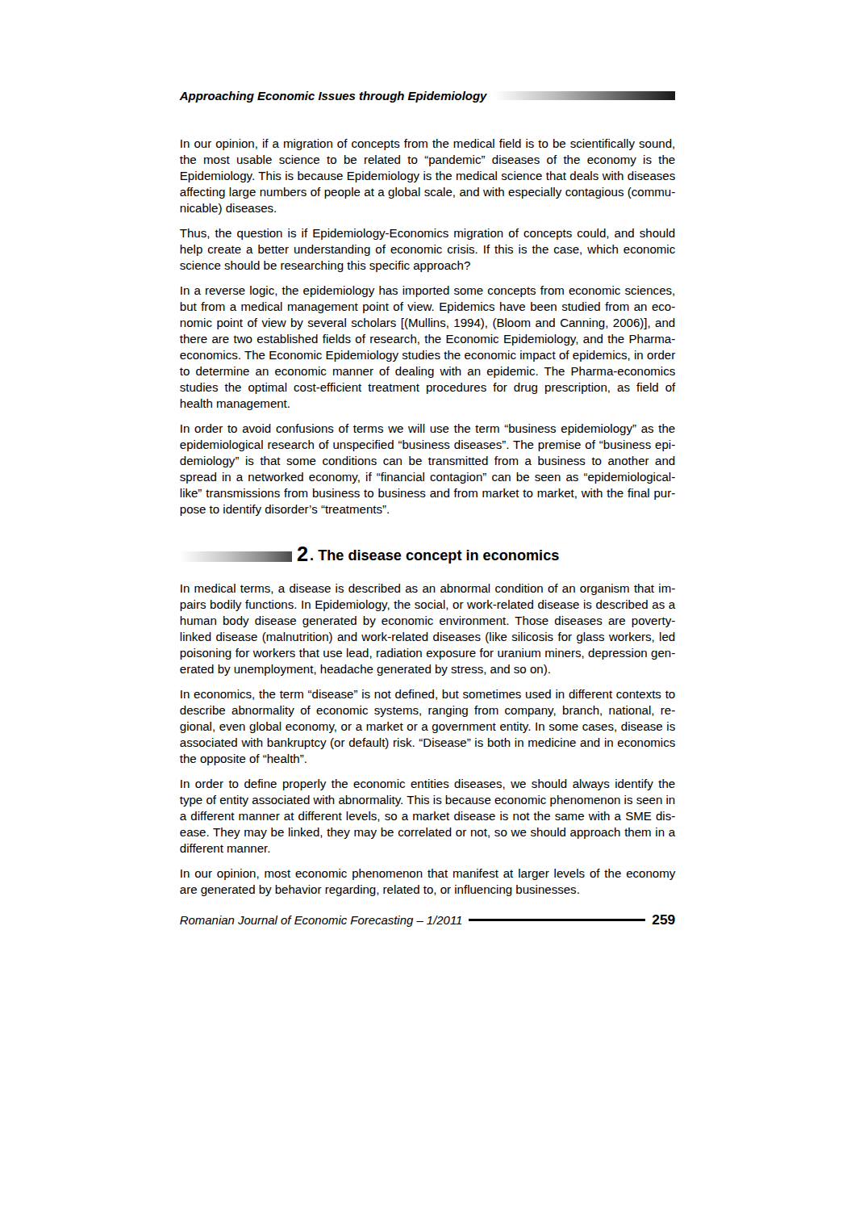Approaching Economic Issues through Epidemiology
In our opinion, if a migration of concepts from the medical field is to be scientifically sound, the most usable science to be related to “pandemic” diseases of the economy is the Epidemiology. This is because Epidemiology is the medical science that deals with diseases affecting large numbers of people at a global scale, and with especially contagious (communicable) diseases.
Thus, the question is if Epidemiology-Economics migration of concepts could, and should help create a better understanding of economic crisis. If this is the case, which economic science should be researching this specific approach?
In a reverse logic, the epidemiology has imported some concepts from economic sciences, but from a medical management point of view. Epidemics have been studied from an economic point of view by several scholars [(Mullins, 1994), (Bloom and Canning, 2006)], and there are two established fields of research, the Economic Epidemiology, and the Pharma-economics. The Economic Epidemiology studies the economic impact of epidemics, in order to determine an economic manner of dealing with an epidemic. The Pharma-economics studies the optimal cost-efficient treatment procedures for drug prescription, as field of health management.
In order to avoid confusions of terms we will use the term “business epidemiology” as the epidemiological research of unspecified “business diseases”. The premise of “business epidemiology” is that some conditions can be transmitted from a business to another and spread in a networked economy, if “financial contagion” can be seen as “epidemiological-like” transmissions from business to business and from market to market, with the final purpose to identify disorder’s “treatments”.
2. The disease concept in economics
In medical terms, a disease is described as an abnormal condition of an organism that impairs bodily functions. In Epidemiology, the social, or work-related disease is described as a human body disease generated by economic environment. Those diseases are poverty-linked disease (malnutrition) and work-related diseases (like silicosis for glass workers, led poisoning for workers that use lead, radiation exposure for uranium miners, depression generated by unemployment, headache generated by stress, and so on).
In economics, the term “disease” is not defined, but sometimes used in different contexts to describe abnormality of economic systems, ranging from company, branch, national, regional, even global economy, or a market or a government entity. In some cases, disease is associated with bankruptcy (or default) risk. “Disease” is both in medicine and in economics the opposite of “health”.
In order to define properly the economic entities diseases, we should always identify the type of entity associated with abnormality. This is because economic phenomenon is seen in a different manner at different levels, so a market disease is not the same with a SME disease. They may be linked, they may be correlated or not, so we should approach them in a different manner.
In our opinion, most economic phenomenon that manifest at larger levels of the economy are generated by behavior regarding, related to, or influencing businesses.
Romanian Journal of Economic Forecasting – 1/2011 259